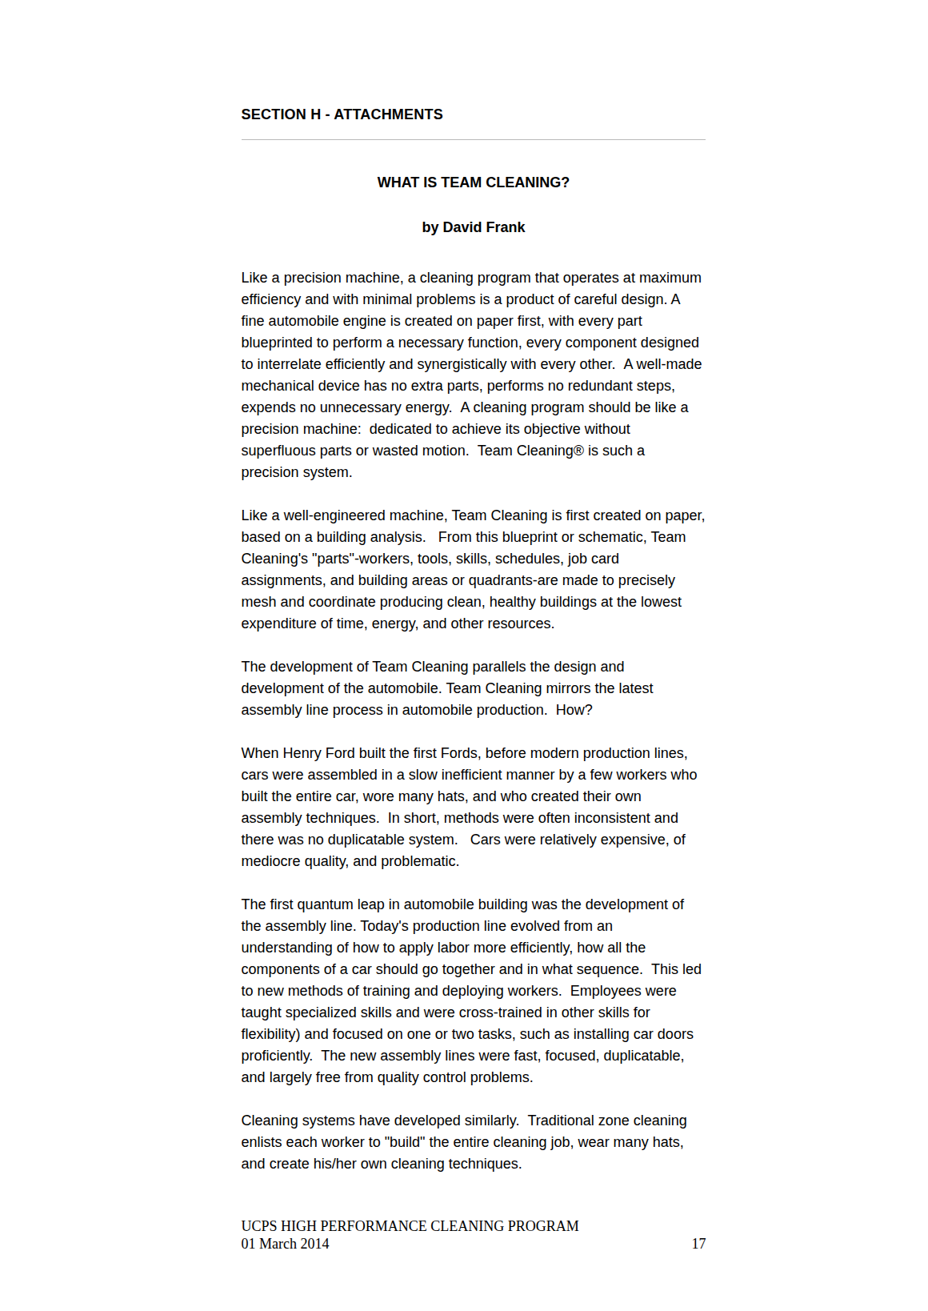SECTION H - ATTACHMENTS
WHAT IS TEAM CLEANING?
by David Frank
Like a precision machine, a cleaning program that operates at maximum efficiency and with minimal problems is a product of careful design. A fine automobile engine is created on paper first, with every part blueprinted to perform a necessary function, every component designed to interrelate efficiently and synergistically with every other. A well-made mechanical device has no extra parts, performs no redundant steps, expends no unnecessary energy. A cleaning program should be like a precision machine: dedicated to achieve its objective without superfluous parts or wasted motion. Team Cleaning® is such a precision system.
Like a well-engineered machine, Team Cleaning is first created on paper, based on a building analysis. From this blueprint or schematic, Team Cleaning's "parts"-workers, tools, skills, schedules, job card assignments, and building areas or quadrants-are made to precisely mesh and coordinate producing clean, healthy buildings at the lowest expenditure of time, energy, and other resources.
The development of Team Cleaning parallels the design and development of the automobile. Team Cleaning mirrors the latest assembly line process in automobile production. How?
When Henry Ford built the first Fords, before modern production lines, cars were assembled in a slow inefficient manner by a few workers who built the entire car, wore many hats, and who created their own assembly techniques. In short, methods were often inconsistent and there was no duplicatable system. Cars were relatively expensive, of mediocre quality, and problematic.
The first quantum leap in automobile building was the development of the assembly line. Today's production line evolved from an understanding of how to apply labor more efficiently, how all the components of a car should go together and in what sequence. This led to new methods of training and deploying workers. Employees were taught specialized skills and were cross-trained in other skills for flexibility) and focused on one or two tasks, such as installing car doors proficiently. The new assembly lines were fast, focused, duplicatable, and largely free from quality control problems.
Cleaning systems have developed similarly. Traditional zone cleaning enlists each worker to "build" the entire cleaning job, wear many hats, and create his/her own cleaning techniques.
UCPS HIGH PERFORMANCE CLEANING PROGRAM 01 March 2014 17